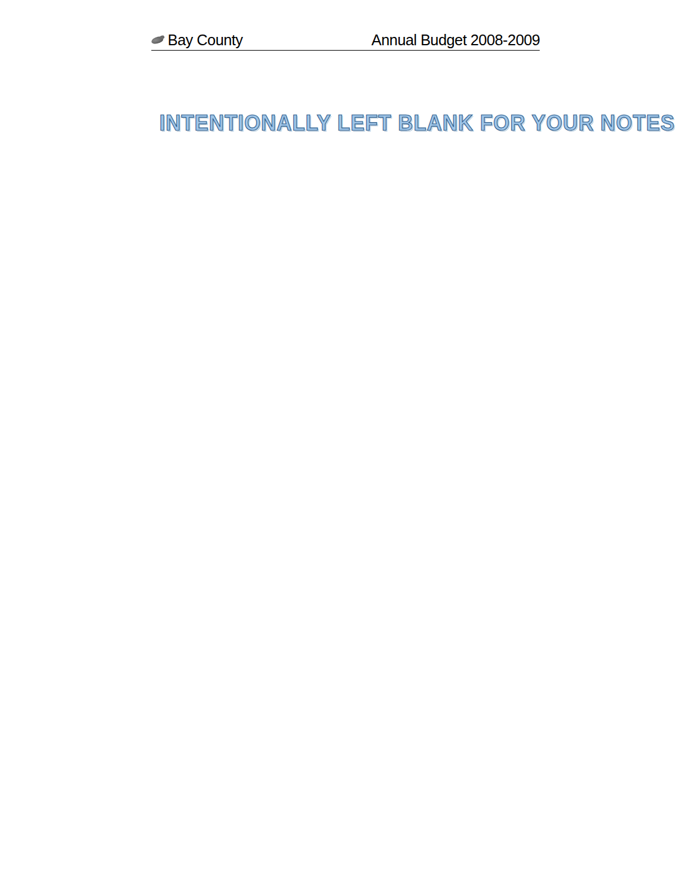Bay County
Annual Budget 2008-2009
INTENTIONALLY LEFT BLANK FOR YOUR NOTES